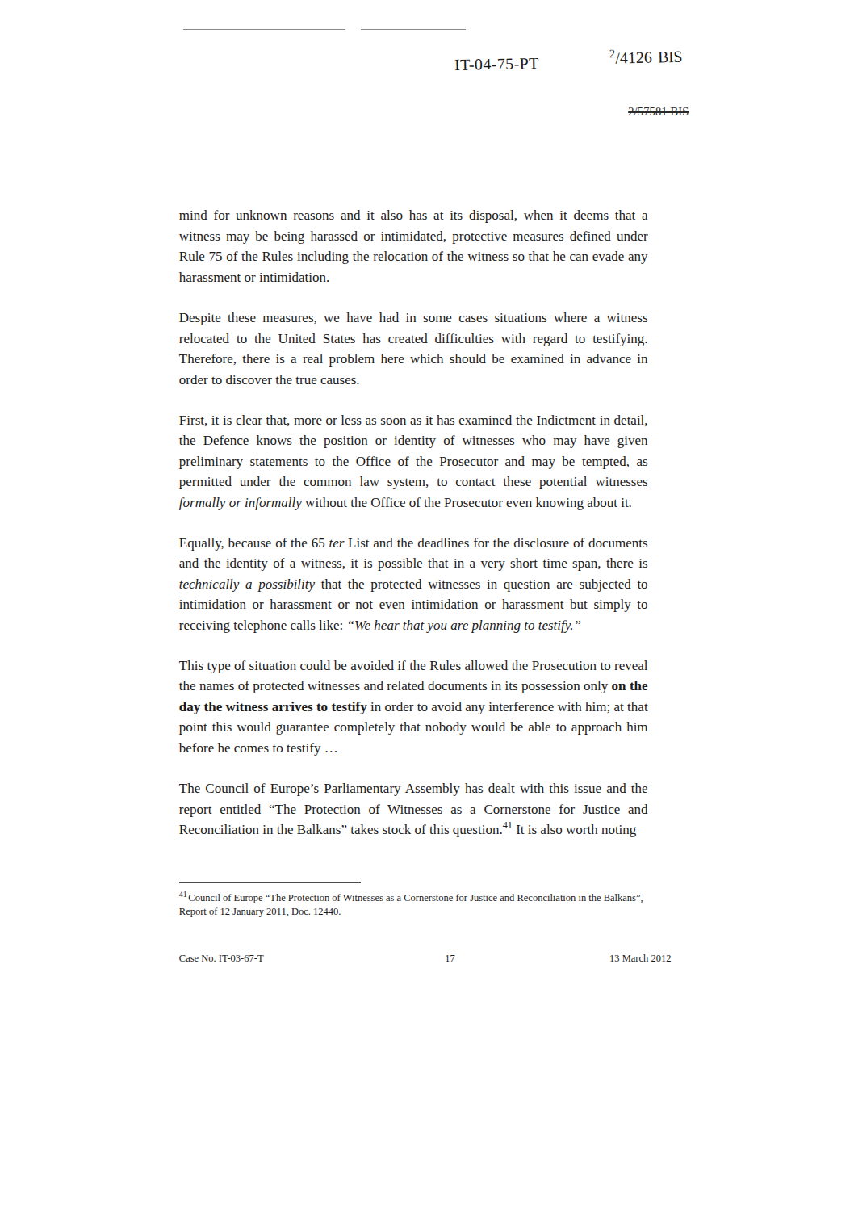IT-04-75-PT
2/4126 BIS
2/57581 BIS
mind for unknown reasons and it also has at its disposal, when it deems that a witness may be being harassed or intimidated, protective measures defined under Rule 75 of the Rules including the relocation of the witness so that he can evade any harassment or intimidation.
Despite these measures, we have had in some cases situations where a witness relocated to the United States has created difficulties with regard to testifying. Therefore, there is a real problem here which should be examined in advance in order to discover the true causes.
First, it is clear that, more or less as soon as it has examined the Indictment in detail, the Defence knows the position or identity of witnesses who may have given preliminary statements to the Office of the Prosecutor and may be tempted, as permitted under the common law system, to contact these potential witnesses formally or informally without the Office of the Prosecutor even knowing about it.
Equally, because of the 65 ter List and the deadlines for the disclosure of documents and the identity of a witness, it is possible that in a very short time span, there is technically a possibility that the protected witnesses in question are subjected to intimidation or harassment or not even intimidation or harassment but simply to receiving telephone calls like: “We hear that you are planning to testify.”
This type of situation could be avoided if the Rules allowed the Prosecution to reveal the names of protected witnesses and related documents in its possession only on the day the witness arrives to testify in order to avoid any interference with him; at that point this would guarantee completely that nobody would be able to approach him before he comes to testify …
The Council of Europe’s Parliamentary Assembly has dealt with this issue and the report entitled “The Protection of Witnesses as a Cornerstone for Justice and Reconciliation in the Balkans” takes stock of this question.41 It is also worth noting
41Council of Europe “The Protection of Witnesses as a Cornerstone for Justice and Reconciliation in the Balkans”, Report of 12 January 2011, Doc. 12440.
Case No. IT-03-67-T
17
13 March 2012